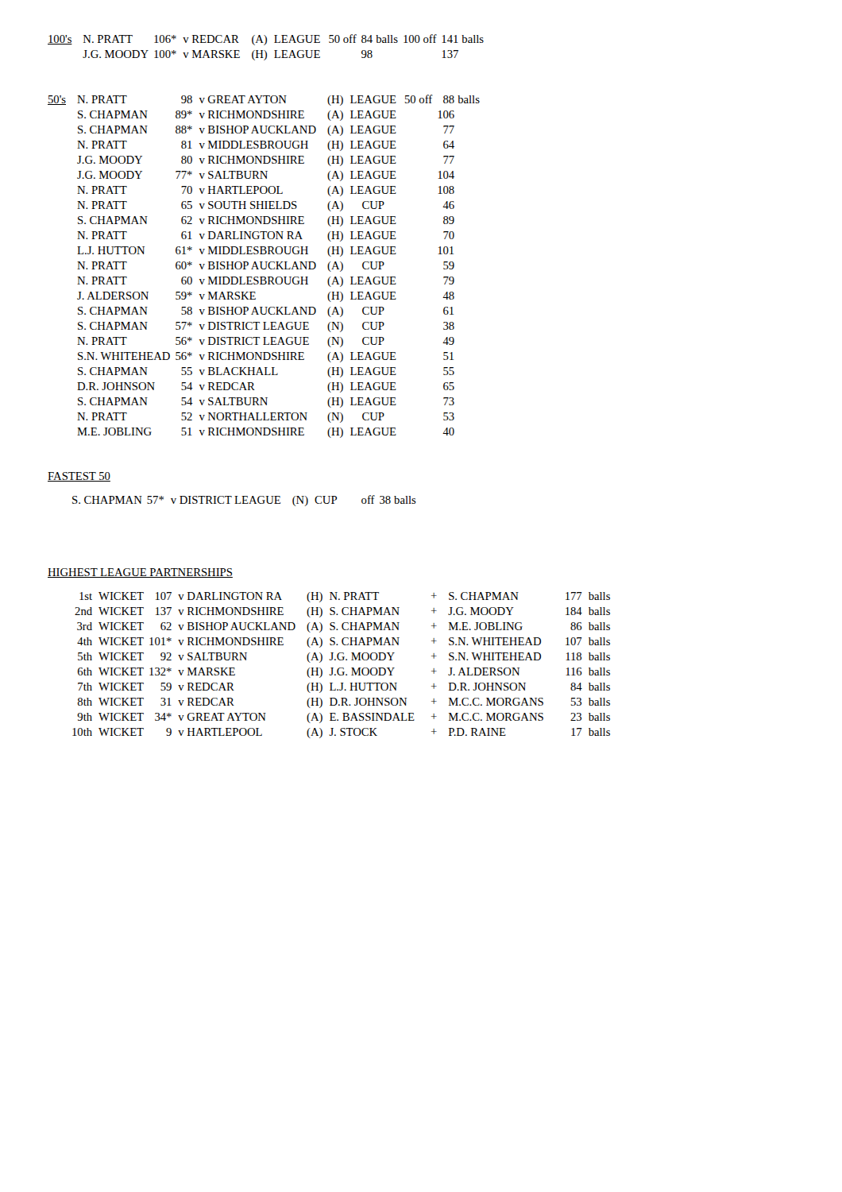| 100's | N. PRATT | 106* | v REDCAR | (A) | LEAGUE | 50 off | 84 | balls | 100 off | 141 | balls |
| | J.G. MOODY | 100* | v MARSKE | (H) | LEAGUE | | 98 | | | 137 | |
| 50's | N. PRATT | 98 | v GREAT AYTON | (H) | LEAGUE | 50 off | 88 | balls |
| | S. CHAPMAN | 89* | v RICHMONDSHIRE | (A) | LEAGUE | | 106 | |
| | S. CHAPMAN | 88* | v BISHOP AUCKLAND | (A) | LEAGUE | | 77 | |
| | N. PRATT | 81 | v MIDDLESBROUGH | (H) | LEAGUE | | 64 | |
| | J.G. MOODY | 80 | v RICHMONDSHIRE | (H) | LEAGUE | | 77 | |
| | J.G. MOODY | 77* | v SALTBURN | (A) | LEAGUE | | 104 | |
| | N. PRATT | 70 | v HARTLEPOOL | (A) | LEAGUE | | 108 | |
| | N. PRATT | 65 | v SOUTH SHIELDS | (A) | CUP | | 46 | |
| | S. CHAPMAN | 62 | v RICHMONDSHIRE | (H) | LEAGUE | | 89 | |
| | N. PRATT | 61 | v DARLINGTON RA | (H) | LEAGUE | | 70 | |
| | L.J. HUTTON | 61* | v MIDDLESBROUGH | (H) | LEAGUE | | 101 | |
| | N. PRATT | 60* | v BISHOP AUCKLAND | (A) | CUP | | 59 | |
| | N. PRATT | 60 | v MIDDLESBROUGH | (A) | LEAGUE | | 79 | |
| | J. ALDERSON | 59* | v MARSKE | (H) | LEAGUE | | 48 | |
| | S. CHAPMAN | 58 | v BISHOP AUCKLAND | (A) | CUP | | 61 | |
| | S. CHAPMAN | 57* | v DISTRICT LEAGUE | (N) | CUP | | 38 | |
| | N. PRATT | 56* | v DISTRICT LEAGUE | (N) | CUP | | 49 | |
| | S.N. WHITEHEAD | 56* | v RICHMONDSHIRE | (A) | LEAGUE | | 51 | |
| | S. CHAPMAN | 55 | v BLACKHALL | (H) | LEAGUE | | 55 | |
| | D.R. JOHNSON | 54 | v REDCAR | (H) | LEAGUE | | 65 | |
| | S. CHAPMAN | 54 | v SALTBURN | (H) | LEAGUE | | 73 | |
| | N. PRATT | 52 | v NORTHALLERTON | (N) | CUP | | 53 | |
| | M.E. JOBLING | 51 | v RICHMONDSHIRE | (H) | LEAGUE | | 40 | |
FASTEST 50
| S. CHAPMAN | 57* | v DISTRICT LEAGUE | (N) | CUP | off | 38 | balls |
HIGHEST LEAGUE PARTNERSHIPS
| 1st | WICKET | 107 | v DARLINGTON RA | (H) | N. PRATT | + | S. CHAPMAN | 177 | balls |
| 2nd | WICKET | 137 | v RICHMONDSHIRE | (H) | S. CHAPMAN | + | J.G. MOODY | 184 | balls |
| 3rd | WICKET | 62 | v BISHOP AUCKLAND | (A) | S. CHAPMAN | + | M.E. JOBLING | 86 | balls |
| 4th | WICKET | 101* | v RICHMONDSHIRE | (A) | S. CHAPMAN | + | S.N. WHITEHEAD | 107 | balls |
| 5th | WICKET | 92 | v SALTBURN | (A) | J.G. MOODY | + | S.N. WHITEHEAD | 118 | balls |
| 6th | WICKET | 132* | v MARSKE | (H) | J.G. MOODY | + | J. ALDERSON | 116 | balls |
| 7th | WICKET | 59 | v REDCAR | (H) | L.J. HUTTON | + | D.R. JOHNSON | 84 | balls |
| 8th | WICKET | 31 | v REDCAR | (H) | D.R. JOHNSON | + | M.C.C. MORGANS | 53 | balls |
| 9th | WICKET | 34* | v GREAT AYTON | (A) | E. BASSINDALE | + | M.C.C. MORGANS | 23 | balls |
| 10th | WICKET | 9 | v HARTLEPOOL | (A) | J. STOCK | + | P.D. RAINE | 17 | balls |